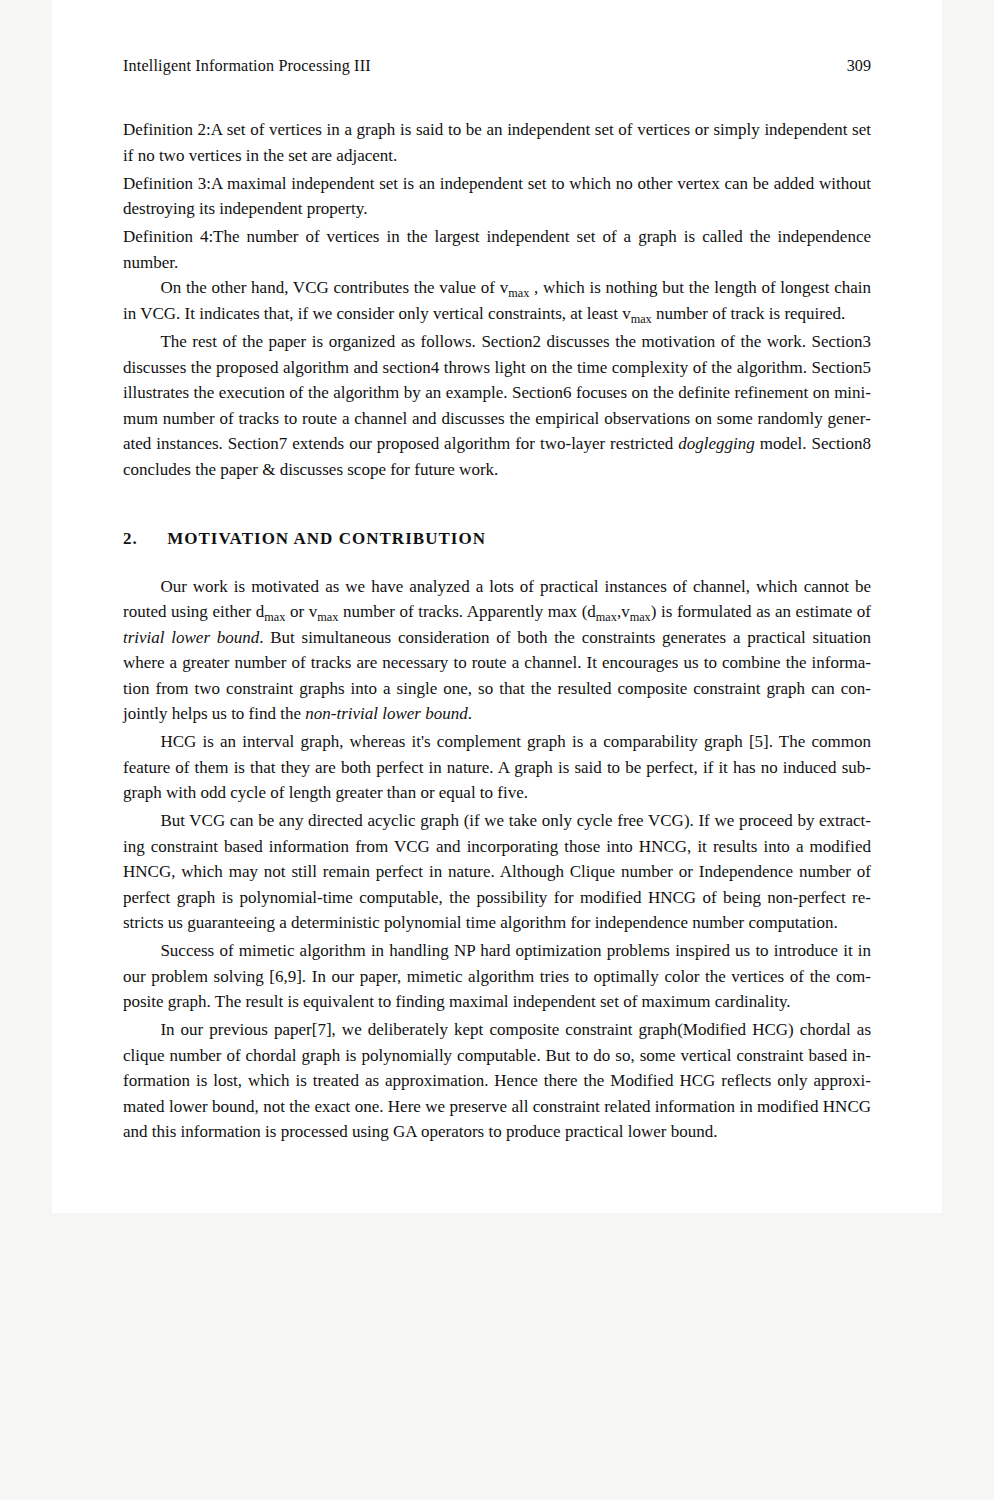Intelligent Information Processing III 309
Definition 2:A set of vertices in a graph is said to be an independent set of vertices or simply independent set if no two vertices in the set are adjacent.
Definition 3:A maximal independent set is an independent set to which no other vertex can be added without destroying its independent property.
Definition 4:The number of vertices in the largest independent set of a graph is called the independence number.
On the other hand, VCG contributes the value of vmax , which is nothing but the length of longest chain in VCG. It indicates that, if we consider only vertical constraints, at least vmax number of track is required.
The rest of the paper is organized as follows. Section2 discusses the motivation of the work. Section3 discusses the proposed algorithm and section4 throws light on the time complexity of the algorithm. Section5 illustrates the execution of the algorithm by an example. Section6 focuses on the definite refinement on minimum number of tracks to route a channel and discusses the empirical observations on some randomly generated instances. Section7 extends our proposed algorithm for two-layer restricted doglegging model. Section8 concludes the paper & discusses scope for future work.
2. Motivation and Contribution
Our work is motivated as we have analyzed a lots of practical instances of channel, which cannot be routed using either dmax or vmax number of tracks. Apparently max (dmax,vmax) is formulated as an estimate of trivial lower bound. But simultaneous consideration of both the constraints generates a practical situation where a greater number of tracks are necessary to route a channel. It encourages us to combine the information from two constraint graphs into a single one, so that the resulted composite constraint graph can conjointly helps us to find the non-trivial lower bound.
HCG is an interval graph, whereas it's complement graph is a comparability graph [5]. The common feature of them is that they are both perfect in nature. A graph is said to be perfect, if it has no induced sub-graph with odd cycle of length greater than or equal to five.
But VCG can be any directed acyclic graph (if we take only cycle free VCG). If we proceed by extracting constraint based information from VCG and incorporating those into HNCG, it results into a modified HNCG, which may not still remain perfect in nature. Although Clique number or Independence number of perfect graph is polynomial-time computable, the possibility for modified HNCG of being non-perfect restricts us guaranteeing a deterministic polynomial time algorithm for independence number computation.
Success of mimetic algorithm in handling NP hard optimization problems inspired us to introduce it in our problem solving [6,9]. In our paper, mimetic algorithm tries to optimally color the vertices of the composite graph. The result is equivalent to finding maximal independent set of maximum cardinality.
In our previous paper[7], we deliberately kept composite constraint graph(Modified HCG) chordal as clique number of chordal graph is polynomially computable. But to do so, some vertical constraint based information is lost, which is treated as approximation. Hence there the Modified HCG reflects only approximated lower bound, not the exact one. Here we preserve all constraint related information in modified HNCG and this information is processed using GA operators to produce practical lower bound.